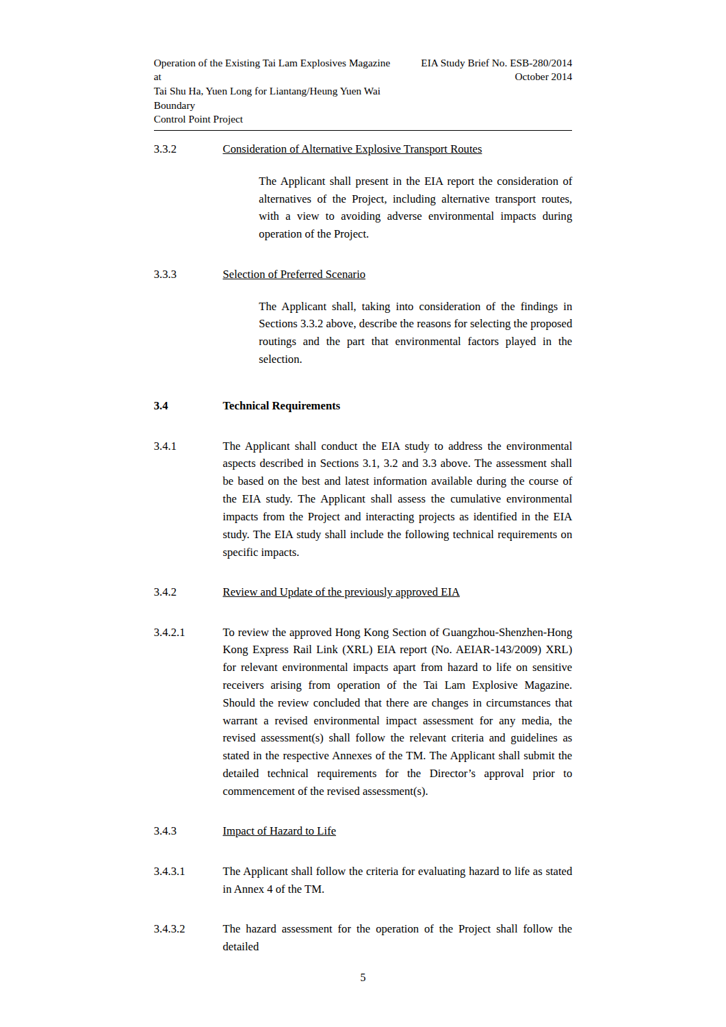Operation of the Existing Tai Lam Explosives Magazine at
Tai Shu Ha, Yuen Long for Liantang/Heung Yuen Wai Boundary
Control Point Project
EIA Study Brief No. ESB-280/2014
October 2014
3.3.2
Consideration of Alternative Explosive Transport Routes
The Applicant shall present in the EIA report the consideration of alternatives of the Project, including alternative transport routes, with a view to avoiding adverse environmental impacts during operation of the Project.
3.3.3
Selection of Preferred Scenario
The Applicant shall, taking into consideration of the findings in Sections 3.3.2 above, describe the reasons for selecting the proposed routings and the part that environmental factors played in the selection.
3.4
Technical Requirements
3.4.1
The Applicant shall conduct the EIA study to address the environmental aspects described in Sections 3.1, 3.2 and 3.3 above. The assessment shall be based on the best and latest information available during the course of the EIA study. The Applicant shall assess the cumulative environmental impacts from the Project and interacting projects as identified in the EIA study. The EIA study shall include the following technical requirements on specific impacts.
3.4.2
Review and Update of the previously approved EIA
3.4.2.1
To review the approved Hong Kong Section of Guangzhou-Shenzhen-Hong Kong Express Rail Link (XRL) EIA report (No. AEIAR-143/2009) XRL) for relevant environmental impacts apart from hazard to life on sensitive receivers arising from operation of the Tai Lam Explosive Magazine. Should the review concluded that there are changes in circumstances that warrant a revised environmental impact assessment for any media, the revised assessment(s) shall follow the relevant criteria and guidelines as stated in the respective Annexes of the TM. The Applicant shall submit the detailed technical requirements for the Director’s approval prior to commencement of the revised assessment(s).
3.4.3
Impact of Hazard to Life
3.4.3.1
The Applicant shall follow the criteria for evaluating hazard to life as stated in Annex 4 of the TM.
3.4.3.2
The hazard assessment for the operation of the Project shall follow the detailed
5